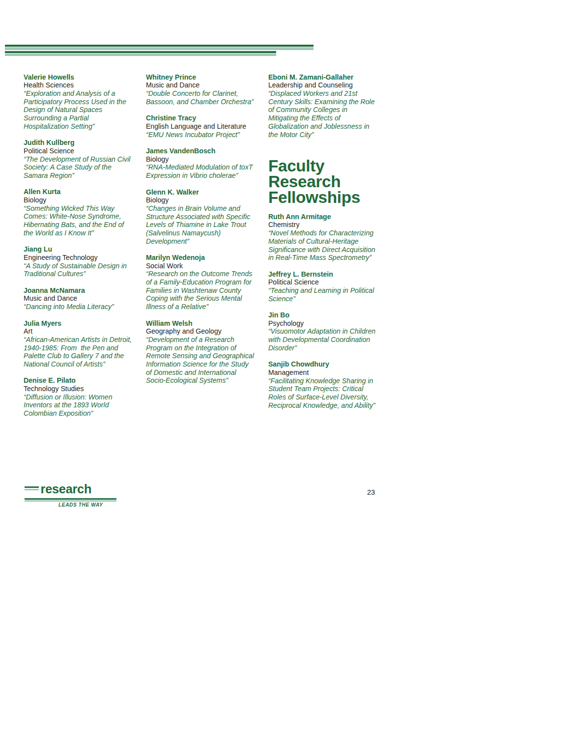Valerie Howells
Health Sciences
“Exploration and Analysis of a Participatory Process Used in the Design of Natural Spaces Surrounding a Partial Hospitalization Setting”
Judith Kullberg
Political Science
“The Development of Russian Civil Society: A Case Study of the Samara Region”
Allen Kurta
Biology
“Something Wicked This Way Comes: White-Nose Syndrome, Hibernating Bats, and the End of the World as I Know It”
Jiang Lu
Engineering Technology
“A Study of Sustainable Design in Traditional Cultures”
Joanna McNamara
Music and Dance
“Dancing into Media Literacy”
Julia Myers
Art
“African-American Artists in Detroit, 1940-1985: From the Pen and Palette Club to Gallery 7 and the National Council of Artists”
Denise E. Pilato
Technology Studies
“Diffusion or Illusion: Women Inventors at the 1893 World Colombian Exposition”
Whitney Prince
Music and Dance
“Double Concerto for Clarinet, Bassoon, and Chamber Orchestra”
Christine Tracy
English Language and Literature
“EMU News Incubator Project”
James VandenBosch
Biology
“RNA-Mediated Modulation of toxT Expression in Vibrio cholerae”
Glenn K. Walker
Biology
“Changes in Brain Volume and Structure Associated with Specific Levels of Thiamine in Lake Trout (Salvelinus Namaycush) Development”
Marilyn Wedenoja
Social Work
“Research on the Outcome Trends of a Family-Education Program for Families in Washtenaw County Coping with the Serious Mental Illness of a Relative”
William Welsh
Geography and Geology
“Development of a Research Program on the Integration of Remote Sensing and Geographical Information Science for the Study of Domestic and International Socio-Ecological Systems”
Eboni M. Zamani-Gallaher
Leadership and Counseling
“Displaced Workers and 21st Century Skills: Examining the Role of Community Colleges in Mitigating the Effects of Globalization and Joblessness in the Motor City”
Faculty
Research
Fellowships
Ruth Ann Armitage
Chemistry
“Novel Methods for Characterizing Materials of Cultural-Heritage Significance with Direct Acquisition in Real-Time Mass Spectrometry”
Jeffrey L. Bernstein
Political Science
“Teaching and Learning in Political Science”
Jin Bo
Psychology
“Visuomotor Adaptation in Children with Developmental Coordination Disorder”
Sanjib Chowdhury
Management
“Facilitating Knowledge Sharing in Student Team Projects: Critical Roles of Surface-Level Diversity, Reciprocal Knowledge, and Ability”
research
LEADS THE WAY
23